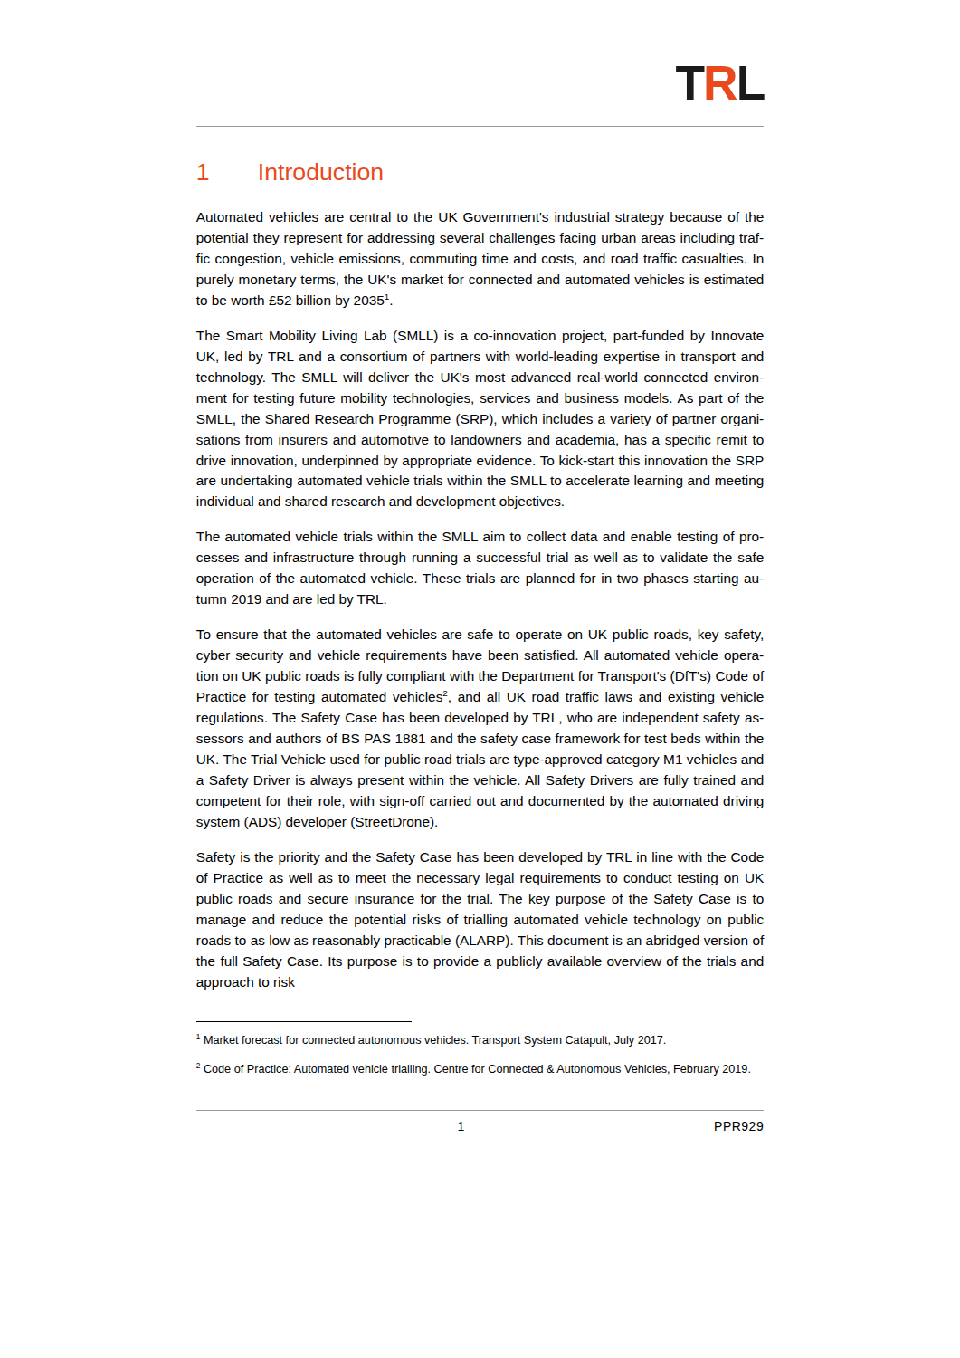TRL
1 Introduction
Automated vehicles are central to the UK Government's industrial strategy because of the potential they represent for addressing several challenges facing urban areas including traffic congestion, vehicle emissions, commuting time and costs, and road traffic casualties. In purely monetary terms, the UK's market for connected and automated vehicles is estimated to be worth £52 billion by 20351.
The Smart Mobility Living Lab (SMLL) is a co-innovation project, part-funded by Innovate UK, led by TRL and a consortium of partners with world-leading expertise in transport and technology. The SMLL will deliver the UK's most advanced real-world connected environment for testing future mobility technologies, services and business models. As part of the SMLL, the Shared Research Programme (SRP), which includes a variety of partner organisations from insurers and automotive to landowners and academia, has a specific remit to drive innovation, underpinned by appropriate evidence. To kick-start this innovation the SRP are undertaking automated vehicle trials within the SMLL to accelerate learning and meeting individual and shared research and development objectives.
The automated vehicle trials within the SMLL aim to collect data and enable testing of processes and infrastructure through running a successful trial as well as to validate the safe operation of the automated vehicle. These trials are planned for in two phases starting autumn 2019 and are led by TRL.
To ensure that the automated vehicles are safe to operate on UK public roads, key safety, cyber security and vehicle requirements have been satisfied. All automated vehicle operation on UK public roads is fully compliant with the Department for Transport's (DfT's) Code of Practice for testing automated vehicles2, and all UK road traffic laws and existing vehicle regulations. The Safety Case has been developed by TRL, who are independent safety assessors and authors of BS PAS 1881 and the safety case framework for test beds within the UK. The Trial Vehicle used for public road trials are type-approved category M1 vehicles and a Safety Driver is always present within the vehicle. All Safety Drivers are fully trained and competent for their role, with sign-off carried out and documented by the automated driving system (ADS) developer (StreetDrone).
Safety is the priority and the Safety Case has been developed by TRL in line with the Code of Practice as well as to meet the necessary legal requirements to conduct testing on UK public roads and secure insurance for the trial. The key purpose of the Safety Case is to manage and reduce the potential risks of trialling automated vehicle technology on public roads to as low as reasonably practicable (ALARP). This document is an abridged version of the full Safety Case. Its purpose is to provide a publicly available overview of the trials and approach to risk
1 Market forecast for connected autonomous vehicles. Transport System Catapult, July 2017.
2 Code of Practice: Automated vehicle trialling. Centre for Connected & Autonomous Vehicles, February 2019.
1 PPR929